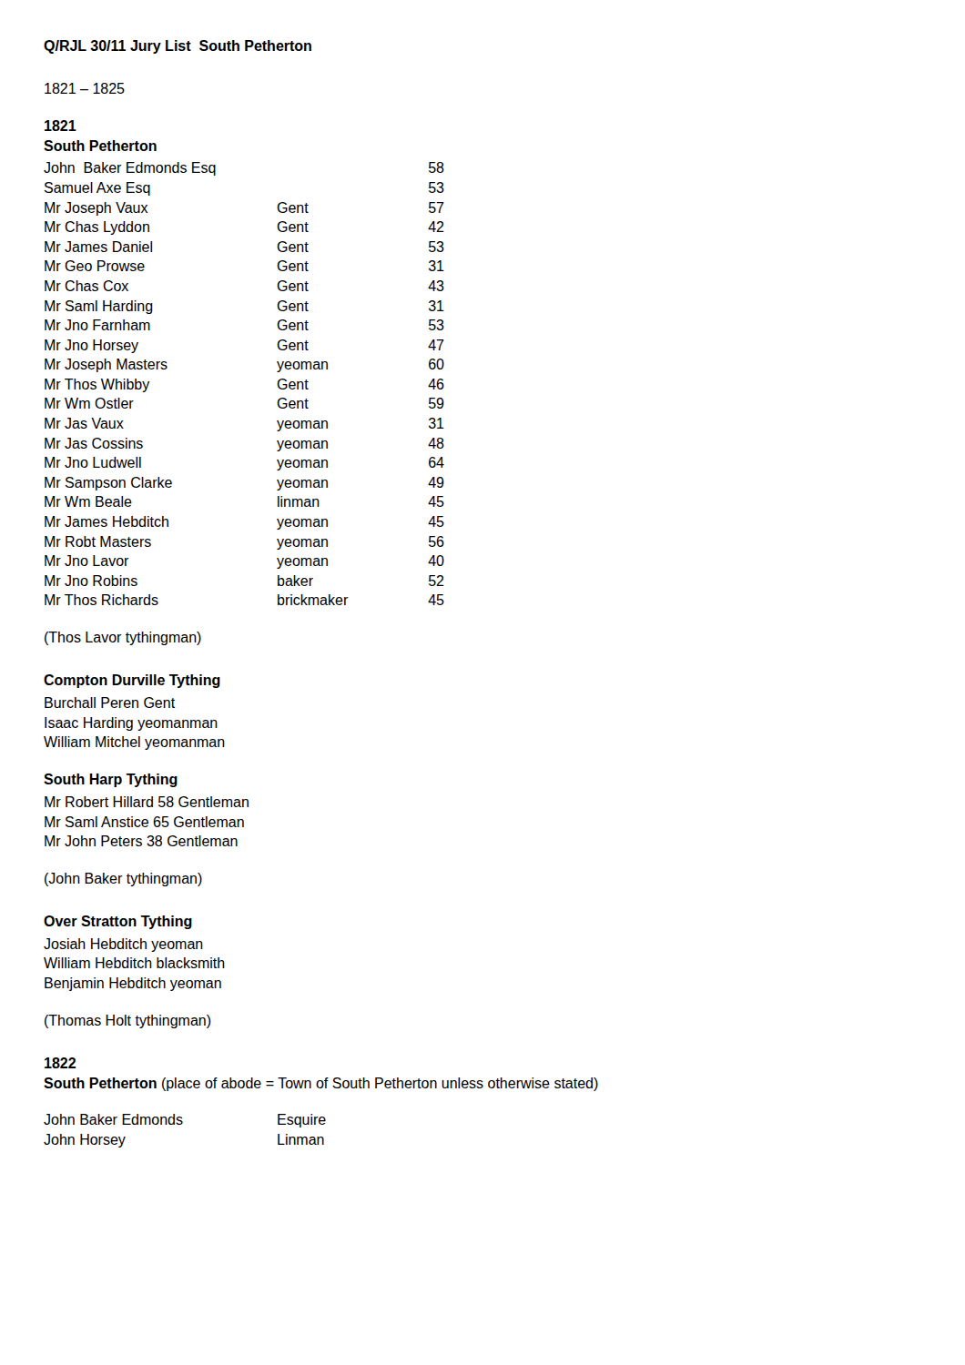Q/RJL 30/11 Jury List South Petherton
1821 – 1825
1821
South Petherton
| John Baker Edmonds Esq | | 58 |
| Samuel Axe Esq | | 53 |
| Mr Joseph Vaux | Gent | 57 |
| Mr Chas Lyddon | Gent | 42 |
| Mr James Daniel | Gent | 53 |
| Mr Geo Prowse | Gent | 31 |
| Mr Chas Cox | Gent | 43 |
| Mr Saml Harding | Gent | 31 |
| Mr Jno Farnham | Gent | 53 |
| Mr Jno Horsey | Gent | 47 |
| Mr Joseph Masters | yeoman | 60 |
| Mr Thos Whibby | Gent | 46 |
| Mr Wm Ostler | Gent | 59 |
| Mr Jas Vaux | yeoman | 31 |
| Mr Jas Cossins | yeoman | 48 |
| Mr Jno Ludwell | yeoman | 64 |
| Mr Sampson Clarke | yeoman | 49 |
| Mr Wm Beale | linman | 45 |
| Mr James Hebditch | yeoman | 45 |
| Mr Robt Masters | yeoman | 56 |
| Mr Jno Lavor | yeoman | 40 |
| Mr Jno Robins | baker | 52 |
| Mr Thos Richards | brickmaker | 45 |
(Thos Lavor tythingman)
Compton Durville Tything
Burchall Peren Gent
Isaac Harding yeomanman
William Mitchel yeomanman
South Harp Tything
Mr Robert Hillard 58 Gentleman
Mr Saml Anstice 65 Gentleman
Mr John Peters 38 Gentleman
(John Baker tythingman)
Over Stratton Tything
Josiah Hebditch yeoman
William Hebditch blacksmith
Benjamin Hebditch yeoman
(Thomas Holt tythingman)
1822
South Petherton (place of abode = Town of South Petherton unless otherwise stated)
| John Baker Edmonds | Esquire |
| John Horsey | Linman |